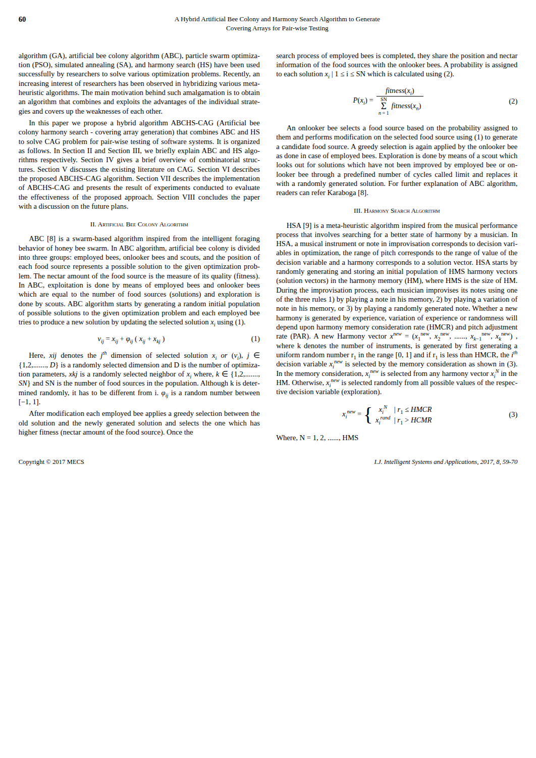60
A Hybrid Artificial Bee Colony and Harmony Search Algorithm to Generate
Covering Arrays for Pair-wise Testing
algorithm (GA), artificial bee colony algorithm (ABC), particle swarm optimization (PSO), simulated annealing (SA), and harmony search (HS) have been used successfully by researchers to solve various optimization problems. Recently, an increasing interest of researchers has been observed in hybridizing various meta-heuristic algorithms. The main motivation behind such amalgamation is to obtain an algorithm that combines and exploits the advantages of the individual strategies and covers up the weaknesses of each other.
In this paper we propose a hybrid algorithm ABCHS-CAG (Artificial bee colony harmony search - covering array generation) that combines ABC and HS to solve CAG problem for pair-wise testing of software systems. It is organized as follows. In Section II and Section III, we briefly explain ABC and HS algorithms respectively. Section IV gives a brief overview of combinatorial structures. Section V discusses the existing literature on CAG. Section VI describes the proposed ABCHS-CAG algorithm. Section VII describes the implementation of ABCHS-CAG and presents the result of experiments conducted to evaluate the effectiveness of the proposed approach. Section VIII concludes the paper with a discussion on the future plans.
II. Artificial Bee Colony Algorithm
ABC [8] is a swarm-based algorithm inspired from the intelligent foraging behavior of honey bee swarm. In ABC algorithm, artificial bee colony is divided into three groups: employed bees, onlooker bees and scouts, and the position of each food source represents a possible solution to the given optimization problem. The nectar amount of the food source is the measure of its quality (fitness). In ABC, exploitation is done by means of employed bees and onlooker bees which are equal to the number of food sources (solutions) and exploration is done by scouts. ABC algorithm starts by generating a random initial population of possible solutions to the given optimization problem and each employed bee tries to produce a new solution by updating the selected solution xi using (1).
vij = xij + φij ( xij + xkj )
(1)
Here, xij denotes the jth dimension of selected solution xi or (vi), j ∈ {1,2,......., D} is a randomly selected dimension and D is the number of optimization parameters, xkj is a randomly selected neighbor of xi where, k ∈ {1,2,......., SN} and SN is the number of food sources in the population. Although k is determined randomly, it has to be different from i. φij is a random number between [−1, 1].
After modification each employed bee applies a greedy selection between the old solution and the newly generated solution and selects the one which has higher fitness (nectar amount of the food source). Once the
search process of employed bees is completed, they share the position and nectar information of the food sources with the onlooker bees. A probability is assigned to each solution xi | 1 ≤ i ≤ SN which is calculated using (2).
P(xi) = fitness(xi) SN Σ n = 1 fitness(xn)
(2)
An onlooker bee selects a food source based on the probability assigned to them and performs modification on the selected food source using (1) to generate a candidate food source. A greedy selection is again applied by the onlooker bee as done in case of employed bees. Exploration is done by means of a scout which looks out for solutions which have not been improved by employed bee or onlooker bee through a predefined number of cycles called limit and replaces it with a randomly generated solution. For further explanation of ABC algorithm, readers can refer Karaboga [8].
III. Harmony Search Algorithm
HSA [9] is a meta-heuristic algorithm inspired from the musical performance process that involves searching for a better state of harmony by a musician. In HSA, a musical instrument or note in improvisation corresponds to decision variables in optimization, the range of pitch corresponds to the range of value of the decision variable and a harmony corresponds to a solution vector. HSA starts by randomly generating and storing an initial population of HMS harmony vectors (solution vectors) in the harmony memory (HM), where HMS is the size of HM. During the improvisation process, each musician improvises its notes using one of the three rules 1) by playing a note in his memory, 2) by playing a variation of note in his memory, or 3) by playing a randomly generated note. Whether a new harmony is generated by experience, variation of experience or randomness will depend upon harmony memory consideration rate (HMCR) and pitch adjustment rate (PAR). A new Harmony vector xnew = (x1new, x2new, ......, xk−1new, xknew) , where k denotes the number of instruments, is generated by first generating a uniform random number r1 in the range [0, 1] and if r1 is less than HMCR, the ith decision variable xinew is selected by the memory consideration as shown in (3). In the memory consideration, xinew is selected from any harmony vector xiN in the HM. Otherwise, xinew is selected randomly from all possible values of the respective decision variable (exploration).
xinew = {
| x i N | / r 1 ≤ HMCR |
| x i rand | / r 1 > HCMR |
(3)
Where, N = 1, 2, ......, HMS
Copyright © 2017 MECS
I.J. Intelligent Systems and Applications, 2017, 8, 59-70